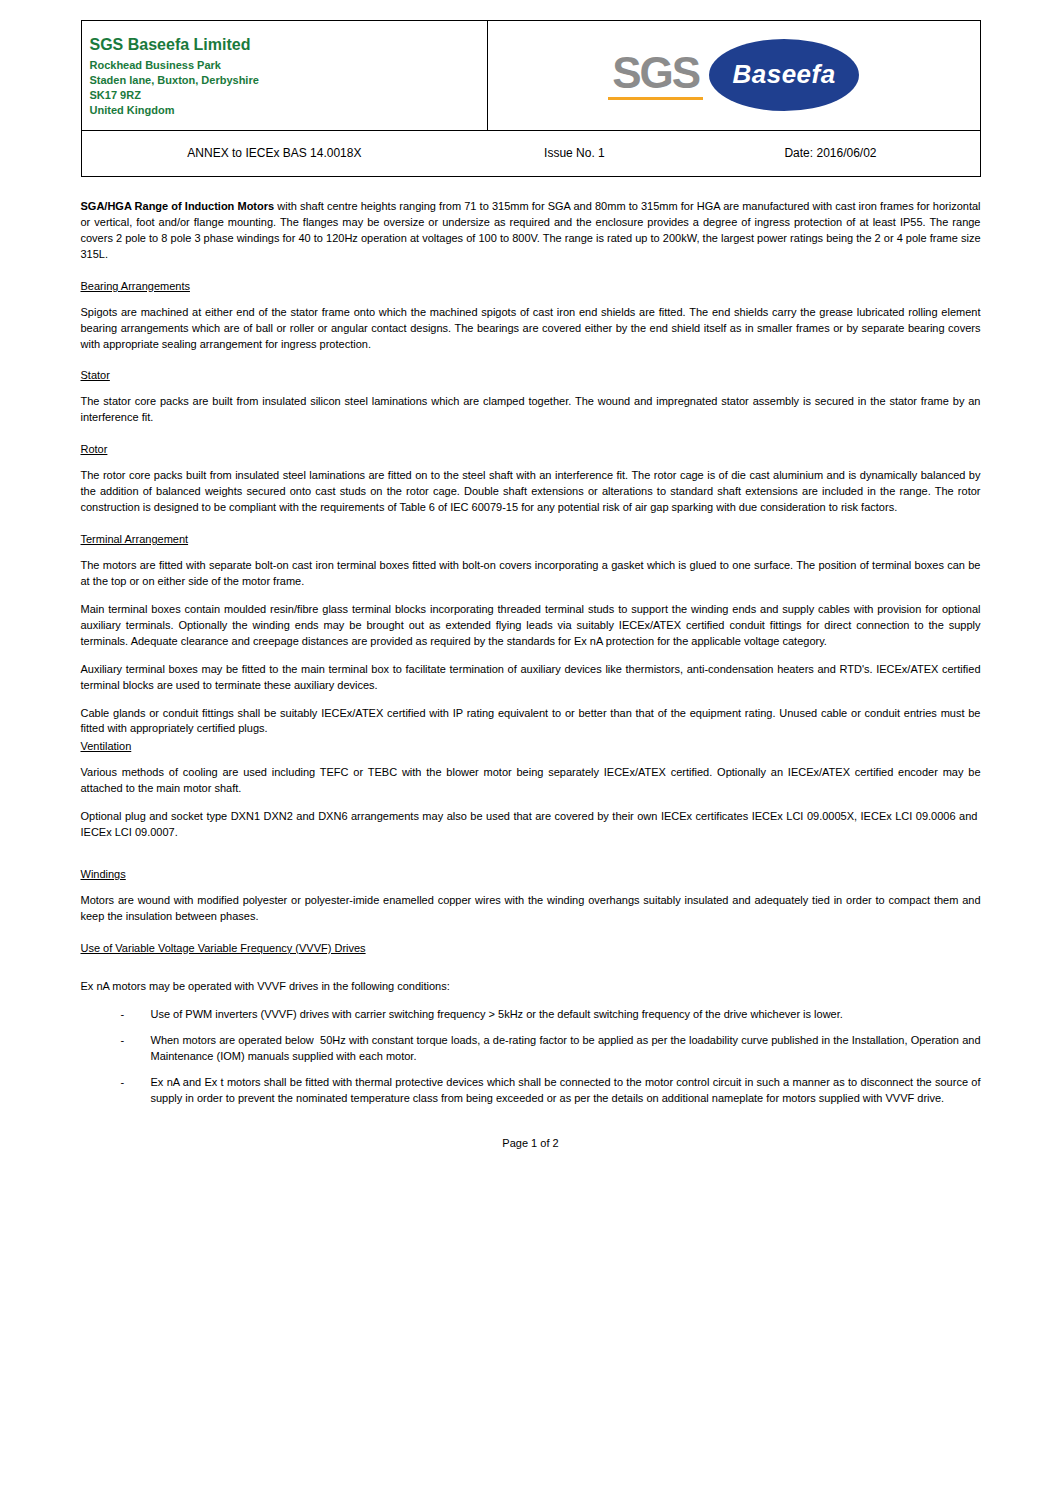SGS Baseefa Limited
Rockhead Business Park
Staden lane, Buxton, Derbyshire
SK17 9RZ
United Kingdom
SGS
Baseefa
ANNEX to IECEx BAS 14.0018X
Issue No. 1
Date: 2016/06/02
SGA/HGA Range of Induction Motors with shaft centre heights ranging from 71 to 315mm for SGA and 80mm to 315mm for HGA are manufactured with cast iron frames for horizontal or vertical, foot and/or flange mounting. The flanges may be oversize or undersize as required and the enclosure provides a degree of ingress protection of at least IP55. The range covers 2 pole to 8 pole 3 phase windings for 40 to 120Hz operation at voltages of 100 to 800V. The range is rated up to 200kW, the largest power ratings being the 2 or 4 pole frame size 315L.
Bearing Arrangements
Spigots are machined at either end of the stator frame onto which the machined spigots of cast iron end shields are fitted. The end shields carry the grease lubricated rolling element bearing arrangements which are of ball or roller or angular contact designs. The bearings are covered either by the end shield itself as in smaller frames or by separate bearing covers with appropriate sealing arrangement for ingress protection.
Stator
The stator core packs are built from insulated silicon steel laminations which are clamped together. The wound and impregnated stator assembly is secured in the stator frame by an interference fit.
Rotor
The rotor core packs built from insulated steel laminations are fitted on to the steel shaft with an interference fit. The rotor cage is of die cast aluminium and is dynamically balanced by the addition of balanced weights secured onto cast studs on the rotor cage. Double shaft extensions or alterations to standard shaft extensions are included in the range. The rotor construction is designed to be compliant with the requirements of Table 6 of IEC 60079-15 for any potential risk of air gap sparking with due consideration to risk factors.
Terminal Arrangement
The motors are fitted with separate bolt-on cast iron terminal boxes fitted with bolt-on covers incorporating a gasket which is glued to one surface. The position of terminal boxes can be at the top or on either side of the motor frame.
Main terminal boxes contain moulded resin/fibre glass terminal blocks incorporating threaded terminal studs to support the winding ends and supply cables with provision for optional auxiliary terminals. Optionally the winding ends may be brought out as extended flying leads via suitably IECEx/ATEX certified conduit fittings for direct connection to the supply terminals. Adequate clearance and creepage distances are provided as required by the standards for Ex nA protection for the applicable voltage category.
Auxiliary terminal boxes may be fitted to the main terminal box to facilitate termination of auxiliary devices like thermistors, anti-condensation heaters and RTD's. IECEx/ATEX certified terminal blocks are used to terminate these auxiliary devices.
Cable glands or conduit fittings shall be suitably IECEx/ATEX certified with IP rating equivalent to or better than that of the equipment rating. Unused cable or conduit entries must be fitted with appropriately certified plugs.
Ventilation
Various methods of cooling are used including TEFC or TEBC with the blower motor being separately IECEx/ATEX certified. Optionally an IECEx/ATEX certified encoder may be attached to the main motor shaft.
Optional plug and socket type DXN1 DXN2 and DXN6 arrangements may also be used that are covered by their own IECEx certificates IECEx LCI 09.0005X, IECEx LCI 09.0006 and IECEx LCI 09.0007.
Windings
Motors are wound with modified polyester or polyester-imide enamelled copper wires with the winding overhangs suitably insulated and adequately tied in order to compact them and keep the insulation between phases.
Use of Variable Voltage Variable Frequency (VVVF) Drives
Ex nA motors may be operated with VVVF drives in the following conditions:
Use of PWM inverters (VVVF) drives with carrier switching frequency > 5kHz or the default switching frequency of the drive whichever is lower.
When motors are operated below 50Hz with constant torque loads, a de-rating factor to be applied as per the loadability curve published in the Installation, Operation and Maintenance (IOM) manuals supplied with each motor.
Ex nA and Ex t motors shall be fitted with thermal protective devices which shall be connected to the motor control circuit in such a manner as to disconnect the source of supply in order to prevent the nominated temperature class from being exceeded or as per the details on additional nameplate for motors supplied with VVVF drive.
Page 1 of 2